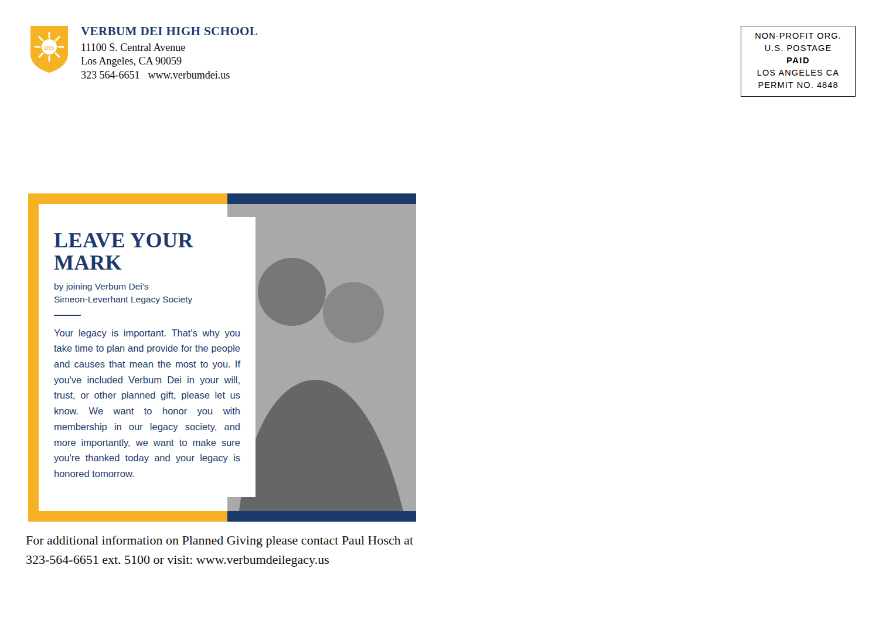IHS
VERBUM DEI HIGH SCHOOL
11100 S. Central Avenue
Los Angeles, CA 90059
323 564-6651 www.verbumdei.us
NON-PROFIT ORG.
U.S. POSTAGE
PAID
LOS ANGELES CA
PERMIT NO. 4848
LEAVE YOUR MARK
by joining Verbum Dei's
Simeon-Leverhant Legacy Society
Your legacy is important. That's why you take time to plan and provide for the people and causes that mean the most to you. If you've included Verbum Dei in your will, trust, or other planned gift, please let us know. We want to honor you with membership in our legacy society, and more importantly, we want to make sure you're thanked today and your legacy is honored tomorrow.
For additional information on Planned Giving please contact Paul Hosch at 323-564-6651 ext. 5100 or visit: www.verbumdeilegacy.us